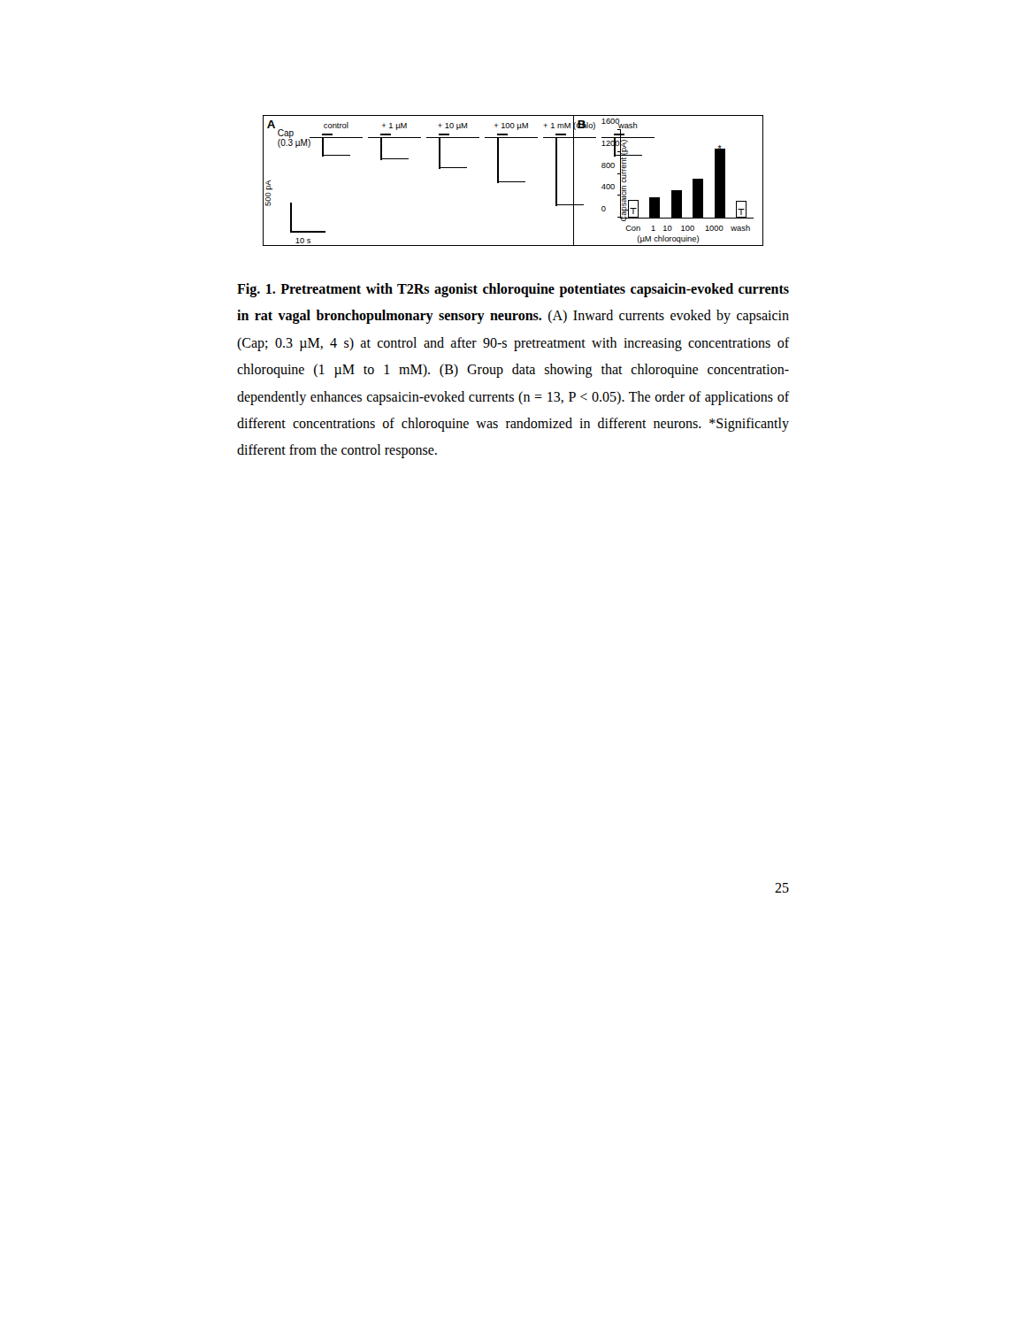A
Cap
(0.3 µM)
control
+ 1 µM
+ 10 µM
+ 100 µM
+ 1 mM (Chlo)
wash
500 pA
10 s
B
Capsaicin current (pA)
1600
1200
800
400
0
*
*
*
Con 1 10 100 1000 wash
(µM chloroquine)
Fig. 1. Pretreatment with T2Rs agonist chloroquine potentiates capsaicin-evoked currents in rat vagal bronchopulmonary sensory neurons. (A) Inward currents evoked by capsaicin (Cap; 0.3 µM, 4 s) at control and after 90-s pretreatment with increasing concentrations of chloroquine (1 µM to 1 mM). (B) Group data showing that chloroquine concentration-dependently enhances capsaicin-evoked currents (n = 13, P < 0.05). The order of applications of different concentrations of chloroquine was randomized in different neurons. *Significantly different from the control response.
25